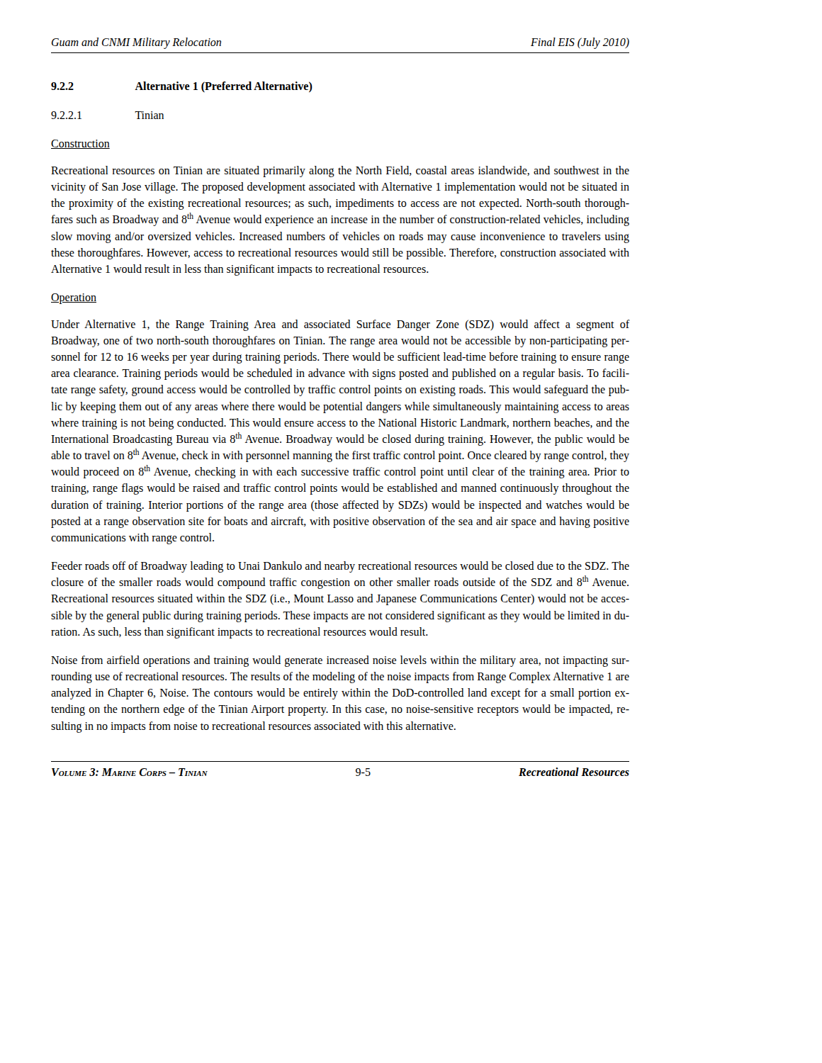Guam and CNMI Military Relocation Final EIS (July 2010)
9.2.2 Alternative 1 (Preferred Alternative)
9.2.2.1 Tinian
Construction
Recreational resources on Tinian are situated primarily along the North Field, coastal areas islandwide, and southwest in the vicinity of San Jose village. The proposed development associated with Alternative 1 implementation would not be situated in the proximity of the existing recreational resources; as such, impediments to access are not expected. North-south thoroughfares such as Broadway and 8th Avenue would experience an increase in the number of construction-related vehicles, including slow moving and/or oversized vehicles. Increased numbers of vehicles on roads may cause inconvenience to travelers using these thoroughfares. However, access to recreational resources would still be possible. Therefore, construction associated with Alternative 1 would result in less than significant impacts to recreational resources.
Operation
Under Alternative 1, the Range Training Area and associated Surface Danger Zone (SDZ) would affect a segment of Broadway, one of two north-south thoroughfares on Tinian. The range area would not be accessible by non-participating personnel for 12 to 16 weeks per year during training periods. There would be sufficient lead-time before training to ensure range area clearance. Training periods would be scheduled in advance with signs posted and published on a regular basis. To facilitate range safety, ground access would be controlled by traffic control points on existing roads. This would safeguard the public by keeping them out of any areas where there would be potential dangers while simultaneously maintaining access to areas where training is not being conducted. This would ensure access to the National Historic Landmark, northern beaches, and the International Broadcasting Bureau via 8th Avenue. Broadway would be closed during training. However, the public would be able to travel on 8th Avenue, check in with personnel manning the first traffic control point. Once cleared by range control, they would proceed on 8th Avenue, checking in with each successive traffic control point until clear of the training area. Prior to training, range flags would be raised and traffic control points would be established and manned continuously throughout the duration of training. Interior portions of the range area (those affected by SDZs) would be inspected and watches would be posted at a range observation site for boats and aircraft, with positive observation of the sea and air space and having positive communications with range control.
Feeder roads off of Broadway leading to Unai Dankulo and nearby recreational resources would be closed due to the SDZ. The closure of the smaller roads would compound traffic congestion on other smaller roads outside of the SDZ and 8th Avenue. Recreational resources situated within the SDZ (i.e., Mount Lasso and Japanese Communications Center) would not be accessible by the general public during training periods. These impacts are not considered significant as they would be limited in duration. As such, less than significant impacts to recreational resources would result.
Noise from airfield operations and training would generate increased noise levels within the military area, not impacting surrounding use of recreational resources. The results of the modeling of the noise impacts from Range Complex Alternative 1 are analyzed in Chapter 6, Noise. The contours would be entirely within the DoD-controlled land except for a small portion extending on the northern edge of the Tinian Airport property. In this case, no noise-sensitive receptors would be impacted, resulting in no impacts from noise to recreational resources associated with this alternative.
Volume 3: Marine Corps – Tinian 9-5 Recreational Resources